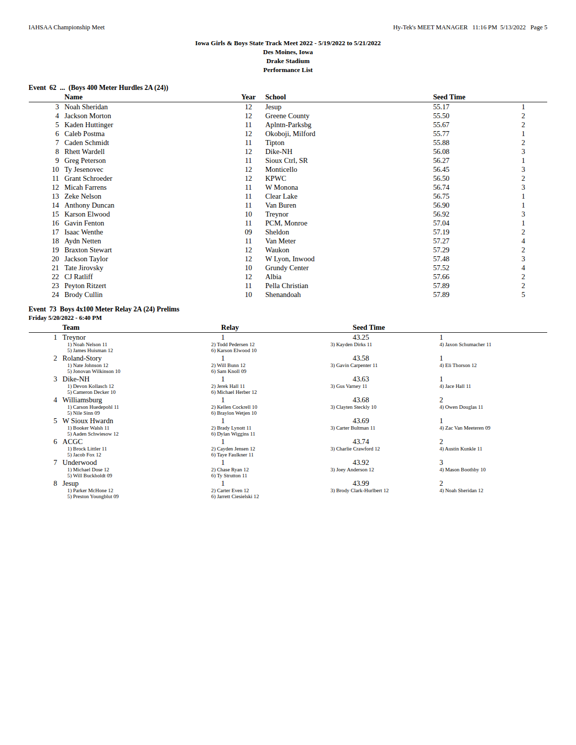IAHSAA Championship Meet
Hy-Tek's MEET MANAGER 11:16 PM 5/13/2022 Page 5
Iowa Girls & Boys State Track Meet 2022 - 5/19/2022 to 5/21/2022
Des Moines, Iowa
Drake Stadium
Performance List
Event 62 ... (Boys 400 Meter Hurdles 2A (24))
| | Name | Year | School | Seed Time | |
| 3 | Noah Sheridan | 12 | Jesup | 55.17 | 1 |
| 4 | Jackson Morton | 12 | Greene County | 55.50 | 2 |
| 5 | Kaden Huttinger | 11 | Aplntn-Parksbg | 55.67 | 2 |
| 6 | Caleb Postma | 12 | Okoboji, Milford | 55.77 | 1 |
| 7 | Caden Schmidt | 11 | Tipton | 55.88 | 2 |
| 8 | Rhett Wardell | 12 | Dike-NH | 56.08 | 3 |
| 9 | Greg Peterson | 11 | Sioux Ctrl, SR | 56.27 | 1 |
| 10 | Ty Jesenovec | 12 | Monticello | 56.45 | 3 |
| 11 | Grant Schroeder | 12 | KPWC | 56.50 | 2 |
| 12 | Micah Farrens | 11 | W Monona | 56.74 | 3 |
| 13 | Zeke Nelson | 11 | Clear Lake | 56.75 | 1 |
| 14 | Anthony Duncan | 11 | Van Buren | 56.90 | 1 |
| 15 | Karson Elwood | 10 | Treynor | 56.92 | 3 |
| 16 | Gavin Fenton | 11 | PCM, Monroe | 57.04 | 1 |
| 17 | Isaac Wenthe | 09 | Sheldon | 57.19 | 2 |
| 18 | Aydn Netten | 11 | Van Meter | 57.27 | 4 |
| 19 | Braxton Stewart | 12 | Waukon | 57.29 | 2 |
| 20 | Jackson Taylor | 12 | W Lyon, Inwood | 57.48 | 3 |
| 21 | Tate Jirovsky | 10 | Grundy Center | 57.52 | 4 |
| 22 | CJ Ratliff | 12 | Albia | 57.66 | 2 |
| 23 | Peyton Ritzert | 11 | Pella Christian | 57.89 | 2 |
| 24 | Brody Cullin | 10 | Shenandoah | 57.89 | 5 |
Event 73 Boys 4x100 Meter Relay 2A (24) Prelims
Friday 5/20/2022 - 6:40 PM
| | Team | Relay | Seed Time | |
| 1 | Treynor | 1 | 43.25 | 1 |
| | 1) Noah Nelson 11 | 2) Todd Pedersen 12 | 3) Kayden Dirks 11 | 4) Jaxon Schumacher 11 |
| | 5) James Huisman 12 | 6) Karson Elwood 10 | | |
| 2 | Roland-Story | 1 | 43.58 | 1 |
| | 1) Nate Johnson 12 | 2) Will Bunn 12 | 3) Gavin Carpenter 11 | 4) Eli Thorson 12 |
| | 5) Jonovan Wilkinson 10 | 6) Sam Knoll 09 | | |
| 3 | Dike-NH | 1 | 43.63 | 1 |
| | 1) Devon Kollasch 12 | 2) Jerek Hall 11 | 3) Gus Varney 11 | 4) Jace Hall 11 |
| | 5) Cameron Decker 10 | 6) Michael Herber 12 | | |
| 4 | Williamsburg | 1 | 43.68 | 2 |
| | 1) Carson Huedepohl 11 | 2) Kellen Cockrell 10 | 3) Clayten Steckly 10 | 4) Owen Douglas 11 |
| | 5) Nile Sinn 09 | 6) Braylon Wetjen 10 | | |
| 5 | W Sioux Hwardn | 1 | 43.69 | 1 |
| | 1) Booker Walsh 11 | 2) Brady Lynott 11 | 3) Carter Bultman 11 | 4) Zac Van Meeteren 09 |
| | 5) Aaden Schwiesow 12 | 6) Dylan Wiggins 11 | | |
| 6 | ACGC | 1 | 43.74 | 2 |
| | 1) Brock Littler 11 | 2) Cayden Jensen 12 | 3) Charlie Crawford 12 | 4) Austin Kunkle 11 |
| | 5) Jacob Fox 12 | 6) Taye Faulkner 11 | | |
| 7 | Underwood | 1 | 43.92 | 3 |
| | 1) Michael Dose 12 | 2) Chase Ryan 12 | 3) Joey Anderson 12 | 4) Mason Boothby 10 |
| | 5) Will Buckholdt 09 | 6) Ty Strutton 11 | | |
| 8 | Jesup | 1 | 43.99 | 2 |
| | 1) Parker McHone 12 | 2) Carter Even 12 | 3) Brody Clark-Hurlbert 12 | 4) Noah Sheridan 12 |
| | 5) Preston Youngblut 09 | 6) Jarrett Ciesielski 12 | | |